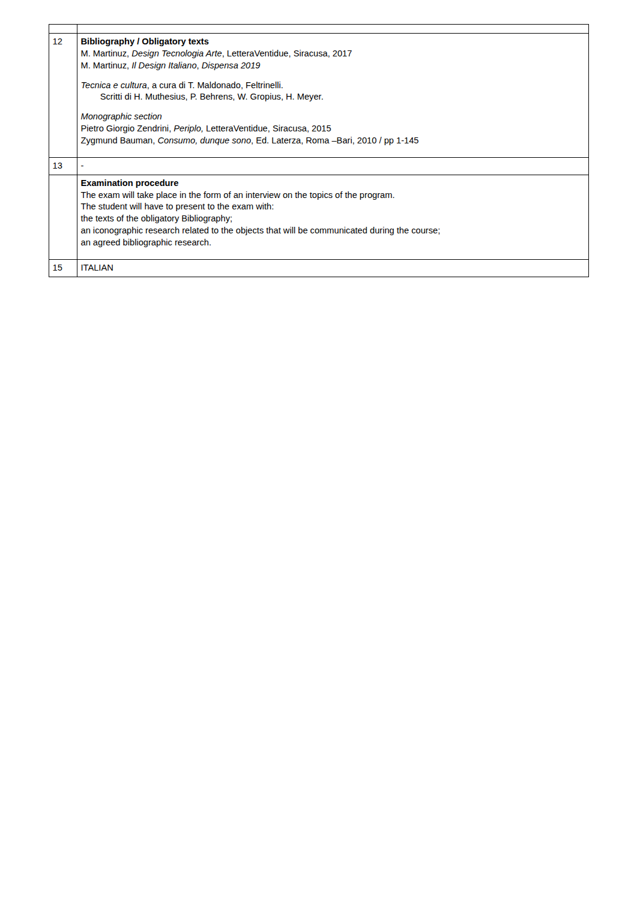| 12 | Bibliography / Obligatory texts M. Martinuz, Design Tecnologia Arte , LetteraVentidue, Siracusa, 2017 M. Martinuz, Il Design Italiano , Dispensa 2019 Tecnica e cultura , a cura di T. Maldonado, Feltrinelli. Scritti di H. Muthesius, P. Behrens, W. Gropius, H. Meyer. Monographic section Pietro Giorgio Zendrini, Periplo, LetteraVentidue, Siracusa, 2015 Zygmund Bauman, Consumo, dunque sono , Ed. Laterza, Roma –Bari, 2010 / pp 1-145 |
| 13 | - |
| | Examination procedure The exam will take place in the form of an interview on the topics of the program. The student will have to present to the exam with: the texts of the obligatory Bibliography; an iconographic research related to the objects that will be communicated during the course; an agreed bibliographic research. |
| 15 | ITALIAN |